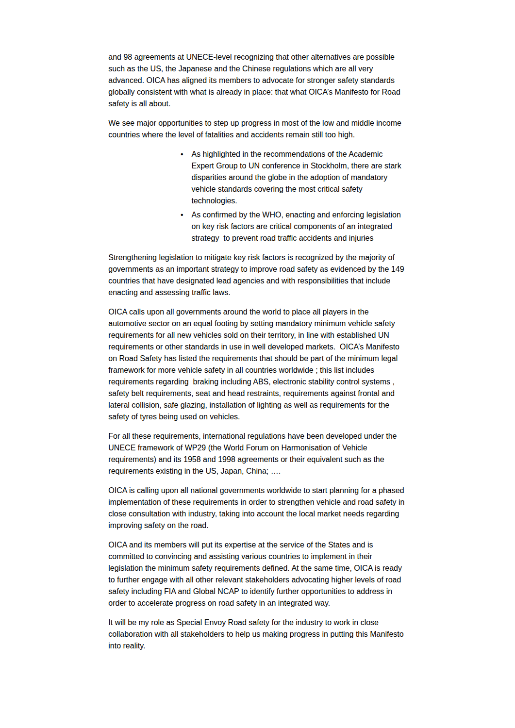and 98 agreements at UNECE-level recognizing that other alternatives are possible such as the US, the Japanese and the Chinese regulations which are all very advanced. OICA has aligned its members to advocate for stronger safety standards globally consistent with what is already in place: that what OICA’s Manifesto for Road safety is all about.
We see major opportunities to step up progress in most of the low and middle income countries where the level of fatalities and accidents remain still too high.
As highlighted in the recommendations of the Academic Expert Group to UN conference in Stockholm, there are stark disparities around the globe in the adoption of mandatory vehicle standards covering the most critical safety technologies.
As confirmed by the WHO, enacting and enforcing legislation on key risk factors are critical components of an integrated strategy to prevent road traffic accidents and injuries
Strengthening legislation to mitigate key risk factors is recognized by the majority of governments as an important strategy to improve road safety as evidenced by the 149 countries that have designated lead agencies and with responsibilities that include enacting and assessing traffic laws.
OICA calls upon all governments around the world to place all players in the automotive sector on an equal footing by setting mandatory minimum vehicle safety requirements for all new vehicles sold on their territory, in line with established UN requirements or other standards in use in well developed markets. OICA’s Manifesto on Road Safety has listed the requirements that should be part of the minimum legal framework for more vehicle safety in all countries worldwide ; this list includes requirements regarding braking including ABS, electronic stability control systems , safety belt requirements, seat and head restraints, requirements against frontal and lateral collision, safe glazing, installation of lighting as well as requirements for the safety of tyres being used on vehicles.
For all these requirements, international regulations have been developed under the UNECE framework of WP29 (the World Forum on Harmonisation of Vehicle requirements) and its 1958 and 1998 agreements or their equivalent such as the requirements existing in the US, Japan, China; ….
OICA is calling upon all national governments worldwide to start planning for a phased implementation of these requirements in order to strengthen vehicle and road safety in close consultation with industry, taking into account the local market needs regarding improving safety on the road.
OICA and its members will put its expertise at the service of the States and is committed to convincing and assisting various countries to implement in their legislation the minimum safety requirements defined. At the same time, OICA is ready to further engage with all other relevant stakeholders advocating higher levels of road safety including FIA and Global NCAP to identify further opportunities to address in order to accelerate progress on road safety in an integrated way.
It will be my role as Special Envoy Road safety for the industry to work in close collaboration with all stakeholders to help us making progress in putting this Manifesto into reality.